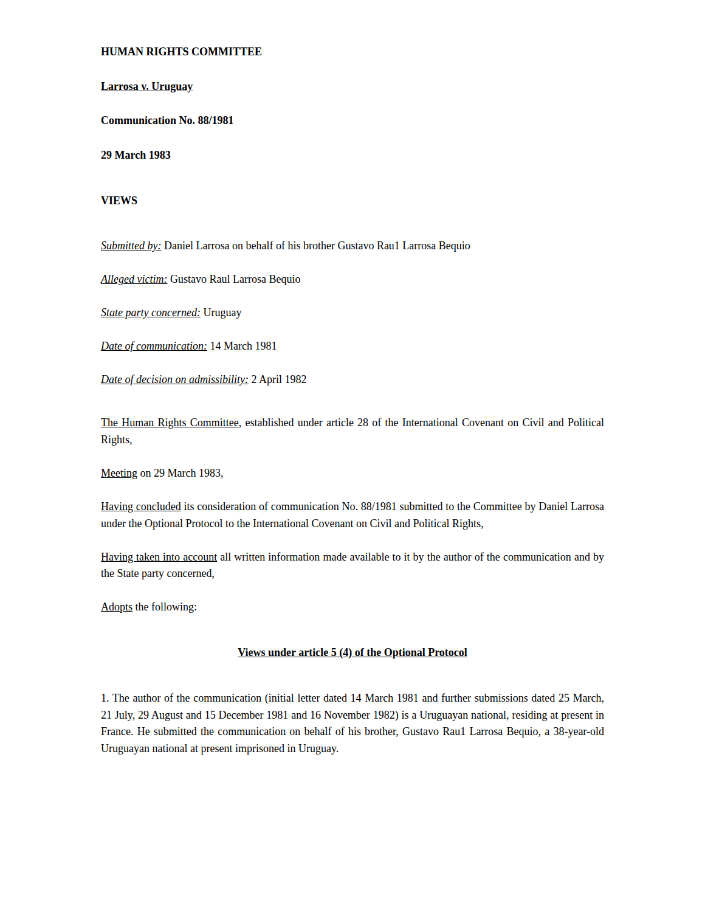HUMAN RIGHTS COMMITTEE
Larrosa v. Uruguay
Communication No. 88/1981
29 March 1983
VIEWS
Submitted by: Daniel Larrosa on behalf of his brother Gustavo Rau1 Larrosa Bequio
Alleged victim: Gustavo Raul Larrosa Bequio
State party concerned: Uruguay
Date of communication: 14 March 1981
Date of decision on admissibility: 2 April 1982
The Human Rights Committee, established under article 28 of the International Covenant on Civil and Political Rights,
Meeting on 29 March 1983,
Having concluded its consideration of communication No. 88/1981 submitted to the Committee by Daniel Larrosa under the Optional Protocol to the International Covenant on Civil and Political Rights,
Having taken into account all written information made available to it by the author of the communication and by the State party concerned,
Adopts the following:
Views under article 5 (4) of the Optional Protocol
1. The author of the communication (initial letter dated 14 March 1981 and further submissions dated 25 March, 21 July, 29 August and 15 December 1981 and 16 November 1982) is a Uruguayan national, residing at present in France. He submitted the communication on behalf of his brother, Gustavo Rau1 Larrosa Bequio, a 38-year-old Uruguayan national at present imprisoned in Uruguay.